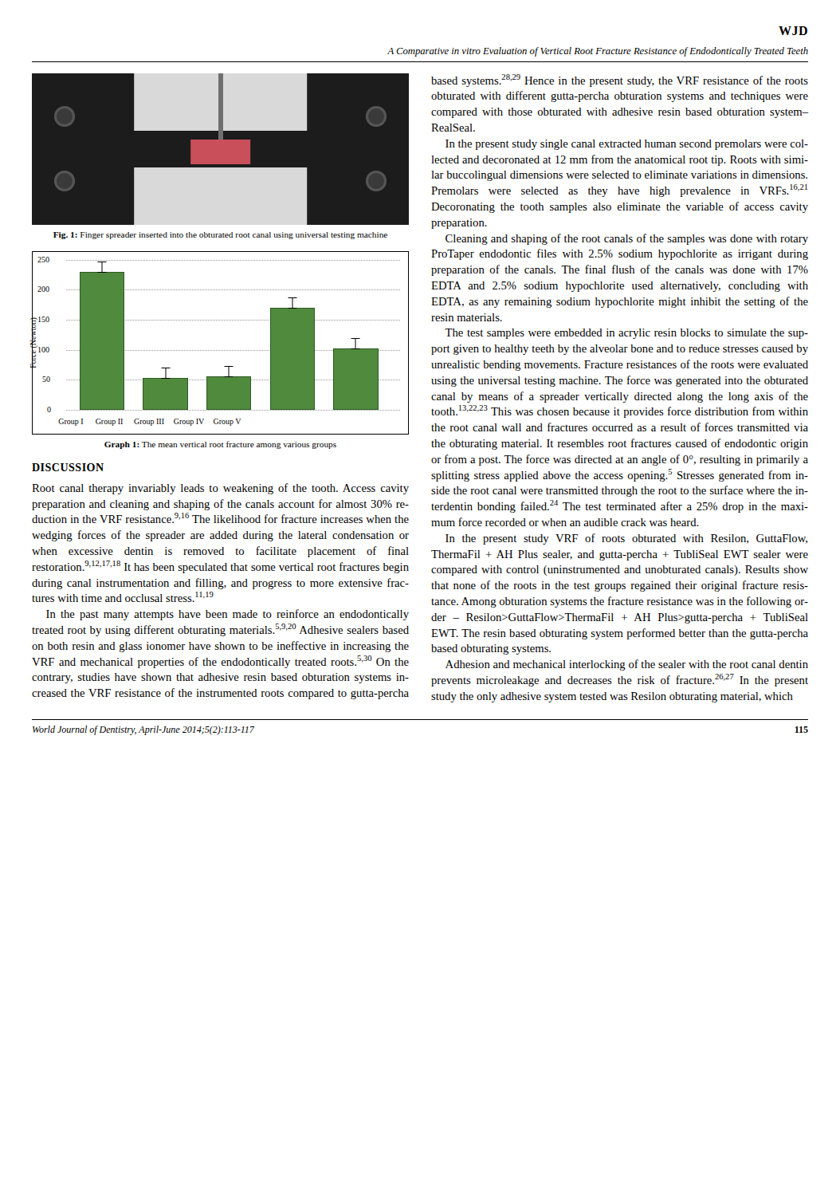WJD
A Comparative in vitro Evaluation of Vertical Root Fracture Resistance of Endodontically Treated Teeth
Fig. 1: Finger spreader inserted into the obturated root canal using universal testing machine
Force (Newton)
250
200
150
100
50
0
Group I
Group II
Group III
Group IV
Group V
Graph 1: The mean vertical root fracture among various groups
DISCUSSION
Root canal therapy invariably leads to weakening of the tooth. Access cavity preparation and cleaning and shaping of the canals account for almost 30% reduction in the VRF resistance.9,16 The likelihood for fracture increases when the wedging forces of the spreader are added during the lateral condensation or when excessive dentin is removed to facilitate placement of final restoration.9,12,17,18 It has been speculated that some vertical root fractures begin during canal instrumentation and filling, and progress to more extensive fractures with time and occlusal stress.11,19
In the past many attempts have been made to reinforce an endodontically treated root by using different obturating materials.5,9,20 Adhesive sealers based on both resin and glass ionomer have shown to be ineffective in increasing the VRF and mechanical properties of the endodontically treated roots.5,30 On the contrary, studies have shown that adhesive resin based obturation systems increased the VRF resistance of the instrumented roots compared to gutta-percha based systems.28,29 Hence in the present study, the VRF resistance of the roots obturated with different gutta-percha obturation systems and techniques were compared with those obturated with adhesive resin based obturation system–RealSeal.
In the present study single canal extracted human second premolars were collected and decoronated at 12 mm from the anatomical root tip. Roots with similar buccolingual dimensions were selected to eliminate variations in dimensions. Premolars were selected as they have high prevalence in VRFs.16,21 Decoronating the tooth samples also eliminate the variable of access cavity preparation.
Cleaning and shaping of the root canals of the samples was done with rotary ProTaper endodontic files with 2.5% sodium hypochlorite as irrigant during preparation of the canals. The final flush of the canals was done with 17% EDTA and 2.5% sodium hypochlorite used alternatively, concluding with EDTA, as any remaining sodium hypochlorite might inhibit the setting of the resin materials.
The test samples were embedded in acrylic resin blocks to simulate the support given to healthy teeth by the alveolar bone and to reduce stresses caused by unrealistic bending movements. Fracture resistances of the roots were evaluated using the universal testing machine. The force was generated into the obturated canal by means of a spreader vertically directed along the long axis of the tooth.13,22,23 This was chosen because it provides force distribution from within the root canal wall and fractures occurred as a result of forces transmitted via the obturating material. It resembles root fractures caused of endodontic origin or from a post. The force was directed at an angle of 0°, resulting in primarily a splitting stress applied above the access opening.5 Stresses generated from inside the root canal were transmitted through the root to the surface where the interdentin bonding failed.24 The test terminated after a 25% drop in the maximum force recorded or when an audible crack was heard.
In the present study VRF of roots obturated with Resilon, GuttaFlow, ThermaFil + AH Plus sealer, and gutta-percha + TubliSeal EWT sealer were compared with control (uninstrumented and unobturated canals). Results show that none of the roots in the test groups regained their original fracture resistance. Among obturation systems the fracture resistance was in the following order – Resilon>GuttaFlow>ThermaFil + AH Plus>gutta-percha + TubliSeal EWT. The resin based obturating system performed better than the gutta-percha based obturating systems.
Adhesion and mechanical interlocking of the sealer with the root canal dentin prevents microleakage and decreases the risk of fracture.26,27 In the present study the only adhesive system tested was Resilon obturating material, which
World Journal of Dentistry, April-June 2014;5(2):113-117
115